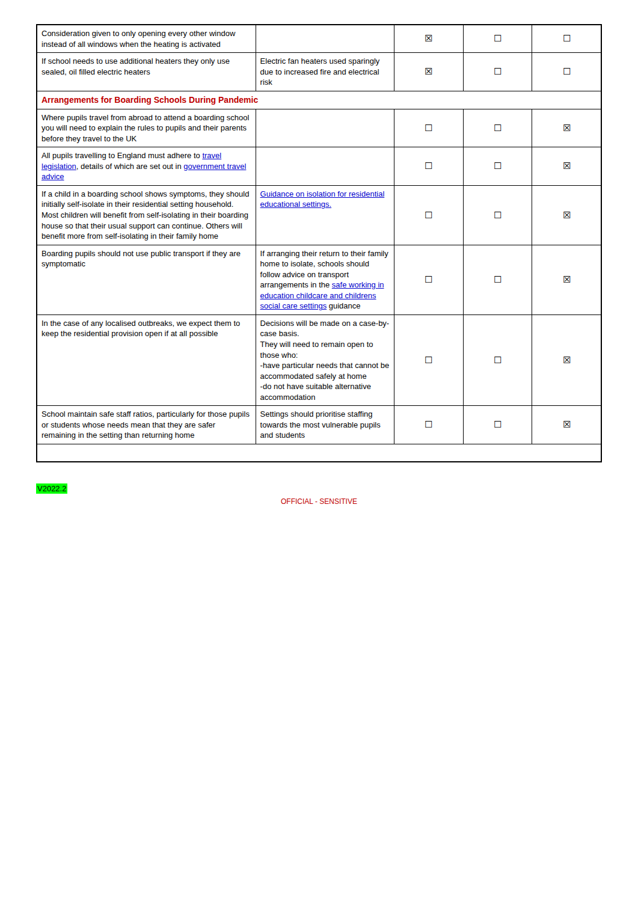| Consideration given to only opening every other window instead of all windows when the heating is activated | | ☒ | ☐ | ☐ |
| If school needs to use additional heaters they only use sealed, oil filled electric heaters | Electric fan heaters used sparingly due to increased fire and electrical risk | ☒ | ☐ | ☐ |
| Arrangements for Boarding Schools During Pandemic |
| Where pupils travel from abroad to attend a boarding school you will need to explain the rules to pupils and their parents before they travel to the UK | | ☐ | ☐ | ☒ |
| All pupils travelling to England must adhere to travel legislation , details of which are set out in government travel advice | | ☐ | ☐ | ☒ |
| If a child in a boarding school shows symptoms, they should initially self-isolate in their residential setting household. Most children will benefit from self-isolating in their boarding house so that their usual support can continue. Others will benefit more from self-isolating in their family home | Guidance on isolation for residential educational settings. | ☐ | ☐ | ☒ |
| Boarding pupils should not use public transport if they are symptomatic | If arranging their return to their family home to isolate, schools should follow advice on transport arrangements in the safe working in education childcare and childrens social care settings guidance | ☐ | ☐ | ☒ |
| In the case of any localised outbreaks, we expect them to keep the residential provision open if at all possible | Decisions will be made on a case-by-case basis. They will need to remain open to those who: -have particular needs that cannot be accommodated safely at home -do not have suitable alternative accommodation | ☐ | ☐ | ☒ |
| School maintain safe staff ratios, particularly for those pupils or students whose needs mean that they are safer remaining in the setting than returning home | Settings should prioritise staffing towards the most vulnerable pupils and students | ☐ | ☐ | ☒ |
V2022.2
OFFICIAL - SENSITIVE